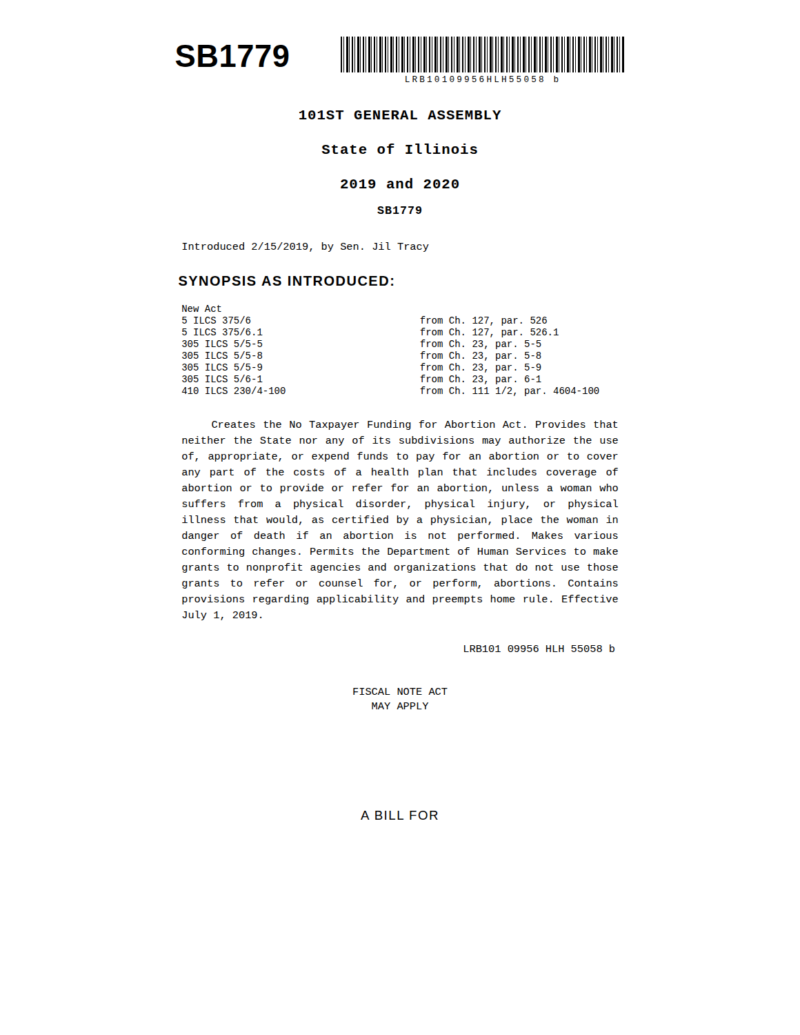SB1779
LRB10109956HLH55058 b
101ST GENERAL ASSEMBLY
State of Illinois
2019 and 2020
SB1779
Introduced 2/15/2019, by Sen. Jil Tracy
SYNOPSIS AS INTRODUCED:
| New Act | |
| 5 ILCS 375/6 | from Ch. 127, par. 526 |
| 5 ILCS 375/6.1 | from Ch. 127, par. 526.1 |
| 305 ILCS 5/5-5 | from Ch. 23, par. 5-5 |
| 305 ILCS 5/5-8 | from Ch. 23, par. 5-8 |
| 305 ILCS 5/5-9 | from Ch. 23, par. 5-9 |
| 305 ILCS 5/6-1 | from Ch. 23, par. 6-1 |
| 410 ILCS 230/4-100 | from Ch. 111 1/2, par. 4604-100 |
Creates the No Taxpayer Funding for Abortion Act. Provides that neither the State nor any of its subdivisions may authorize the use of, appropriate, or expend funds to pay for an abortion or to cover any part of the costs of a health plan that includes coverage of abortion or to provide or refer for an abortion, unless a woman who suffers from a physical disorder, physical injury, or physical illness that would, as certified by a physician, place the woman in danger of death if an abortion is not performed. Makes various conforming changes. Permits the Department of Human Services to make grants to nonprofit agencies and organizations that do not use those grants to refer or counsel for, or perform, abortions. Contains provisions regarding applicability and preempts home rule. Effective July 1, 2019.
LRB101 09956 HLH 55058 b
FISCAL NOTE ACT
MAY APPLY
A BILL FOR